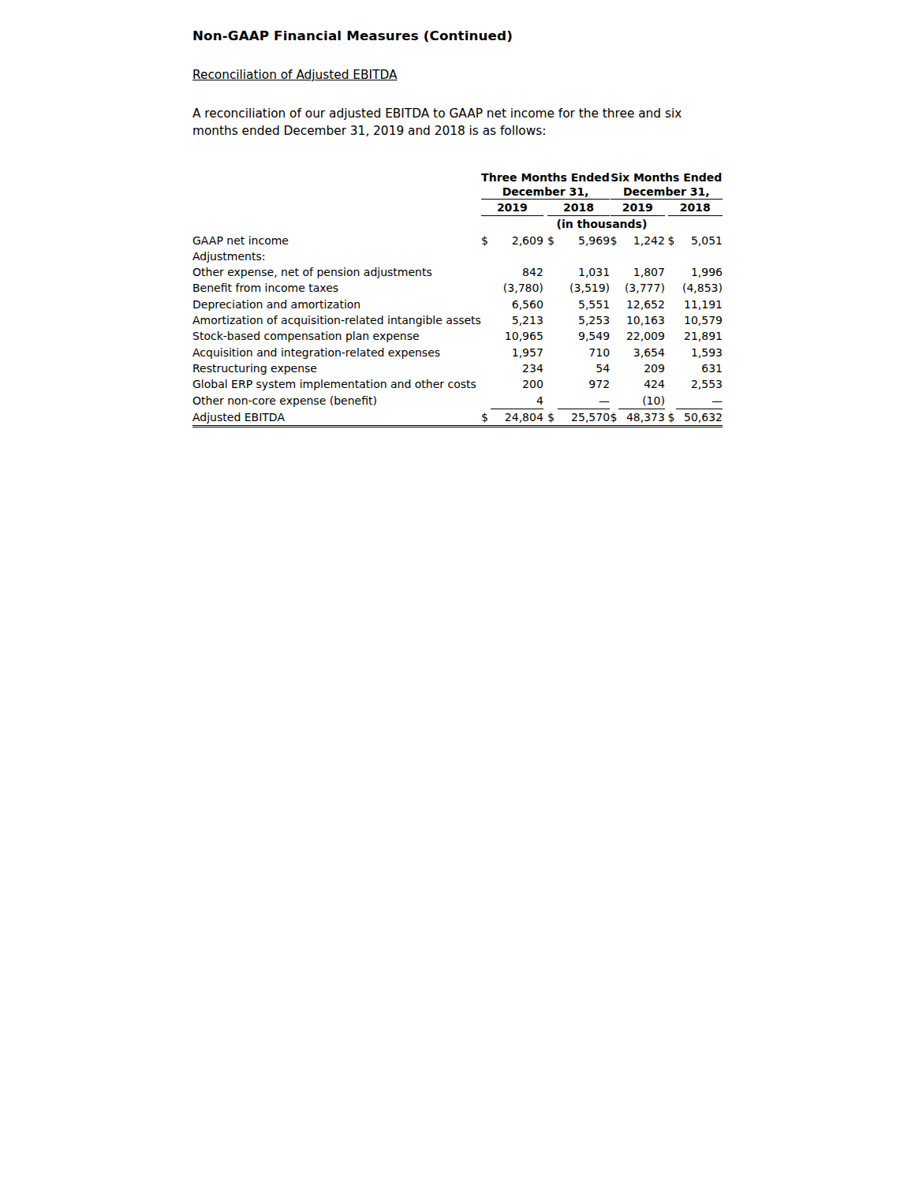Non-GAAP Financial Measures (Continued)
Reconciliation of Adjusted EBITDA
A reconciliation of our adjusted EBITDA to GAAP net income for the three and six months ended December 31, 2019 and 2018 is as follows:
| | Three Months Ended December 31, | | Six Months Ended December 31, |
| --- | --- | --- | --- |
| | 2019 | | 2018 | | 2019 | | 2018 |
| | (in thousands) |
| GAAP net income | $ | 2,609 | | $ | 5,969 | | $ | 1,242 | | $ | 5,051 |
| Adjustments: | | | | | | | | | | | |
| Other expense, net of pension adjustments | | 842 | | | 1,031 | | | 1,807 | | | 1,996 |
| Benefit from income taxes | | (3,780) | | | (3,519) | | | (3,777) | | | (4,853) |
| Depreciation and amortization | | 6,560 | | | 5,551 | | | 12,652 | | | 11,191 |
| Amortization of acquisition-related intangible assets | | 5,213 | | | 5,253 | | | 10,163 | | | 10,579 |
| Stock-based compensation plan expense | | 10,965 | | | 9,549 | | | 22,009 | | | 21,891 |
| Acquisition and integration-related expenses | | 1,957 | | | 710 | | | 3,654 | | | 1,593 |
| Restructuring expense | | 234 | | | 54 | | | 209 | | | 631 |
| Global ERP system implementation and other costs | | 200 | | | 972 | | | 424 | | | 2,553 |
| Other non-core expense (benefit) | | 4 | | | — | | | (10) | | | — |
| Adjusted EBITDA | $ | 24,804 | | $ | 25,570 | | $ | 48,373 | | $ | 50,632 |